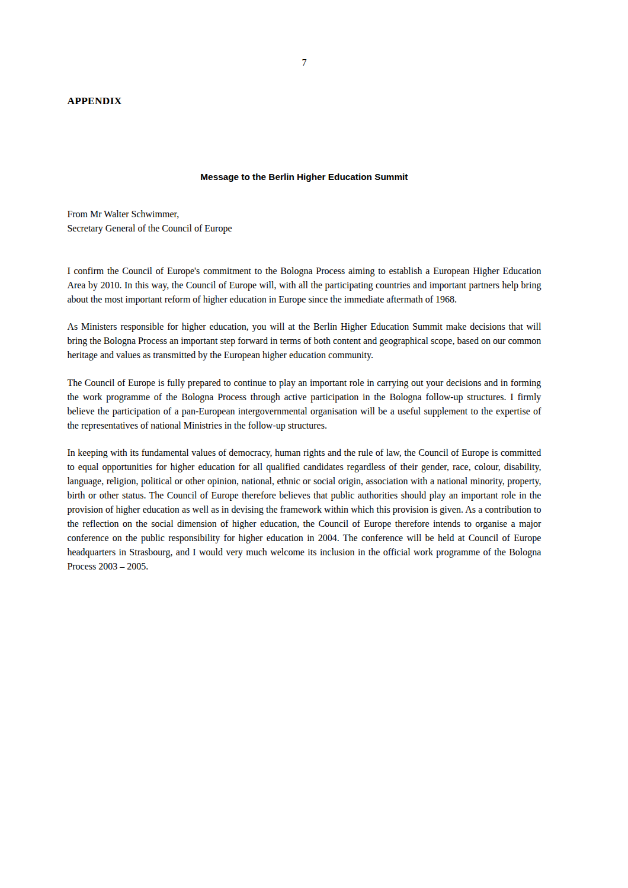7
APPENDIX
Message to the Berlin Higher Education Summit
From Mr Walter Schwimmer,
Secretary General of the Council of Europe
I confirm the Council of Europe's commitment to the Bologna Process aiming to establish a European Higher Education Area by 2010. In this way, the Council of Europe will, with all the participating countries and important partners help bring about the most important reform of higher education in Europe since the immediate aftermath of 1968.
As Ministers responsible for higher education, you will at the Berlin Higher Education Summit make decisions that will bring the Bologna Process an important step forward in terms of both content and geographical scope, based on our common heritage and values as transmitted by the European higher education community.
The Council of Europe is fully prepared to continue to play an important role in carrying out your decisions and in forming the work programme of the Bologna Process through active participation in the Bologna follow-up structures. I firmly believe the participation of a pan-European intergovernmental organisation will be a useful supplement to the expertise of the representatives of national Ministries in the follow-up structures.
In keeping with its fundamental values of democracy, human rights and the rule of law, the Council of Europe is committed to equal opportunities for higher education for all qualified candidates regardless of their gender, race, colour, disability, language, religion, political or other opinion, national, ethnic or social origin, association with a national minority, property, birth or other status. The Council of Europe therefore believes that public authorities should play an important role in the provision of higher education as well as in devising the framework within which this provision is given. As a contribution to the reflection on the social dimension of higher education, the Council of Europe therefore intends to organise a major conference on the public responsibility for higher education in 2004. The conference will be held at Council of Europe headquarters in Strasbourg, and I would very much welcome its inclusion in the official work programme of the Bologna Process 2003 – 2005.